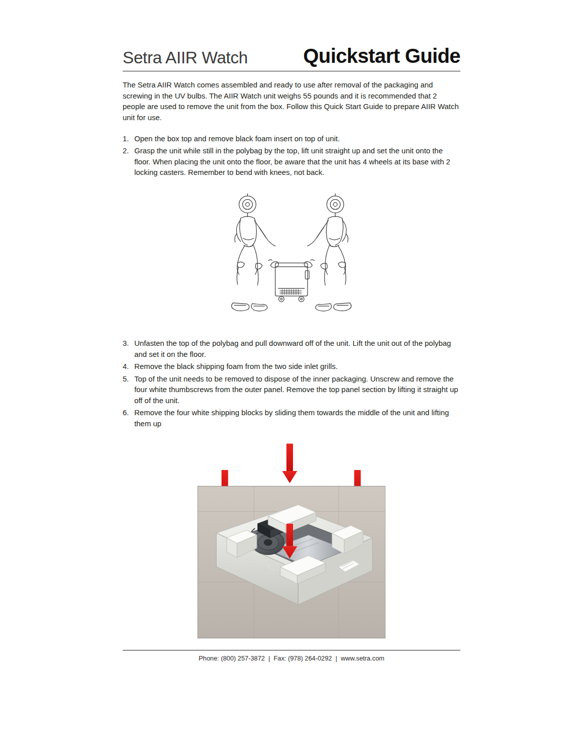Setra AIIR Watch
Quickstart Guide
The Setra AIIR Watch comes assembled and ready to use after removal of the packaging and screwing in the UV bulbs. The AIIR Watch unit weighs 55 pounds and it is recommended that 2 people are used to remove the unit from the box. Follow this Quick Start Guide to prepare AIIR Watch unit for use.
1. Open the box top and remove black foam insert on top of unit.
2. Grasp the unit while still in the polybag by the top, lift unit straight up and set the unit onto the floor. When placing the unit onto the floor, be aware that the unit has 4 wheels at its base with 2 locking casters. Remember to bend with knees, not back.
Two people lifting the unit
3. Unfasten the top of the polybag and pull downward off of the unit. Lift the unit out of the polybag and set it on the floor.
4. Remove the black shipping foam from the two side inlet grills.
5. Top of the unit needs to be removed to dispose of the inner packaging. Unscrew and remove the four white thumbscrews from the outer panel. Remove the top panel section by lifting it straight up off of the unit.
6. Remove the four white shipping blocks by sliding them towards the middle of the unit and lifting them up
Opened unit with four white shipping blocks marked by red arrows
Phone: (800) 257-3872 | Fax: (978) 264-0292 | www.setra.com